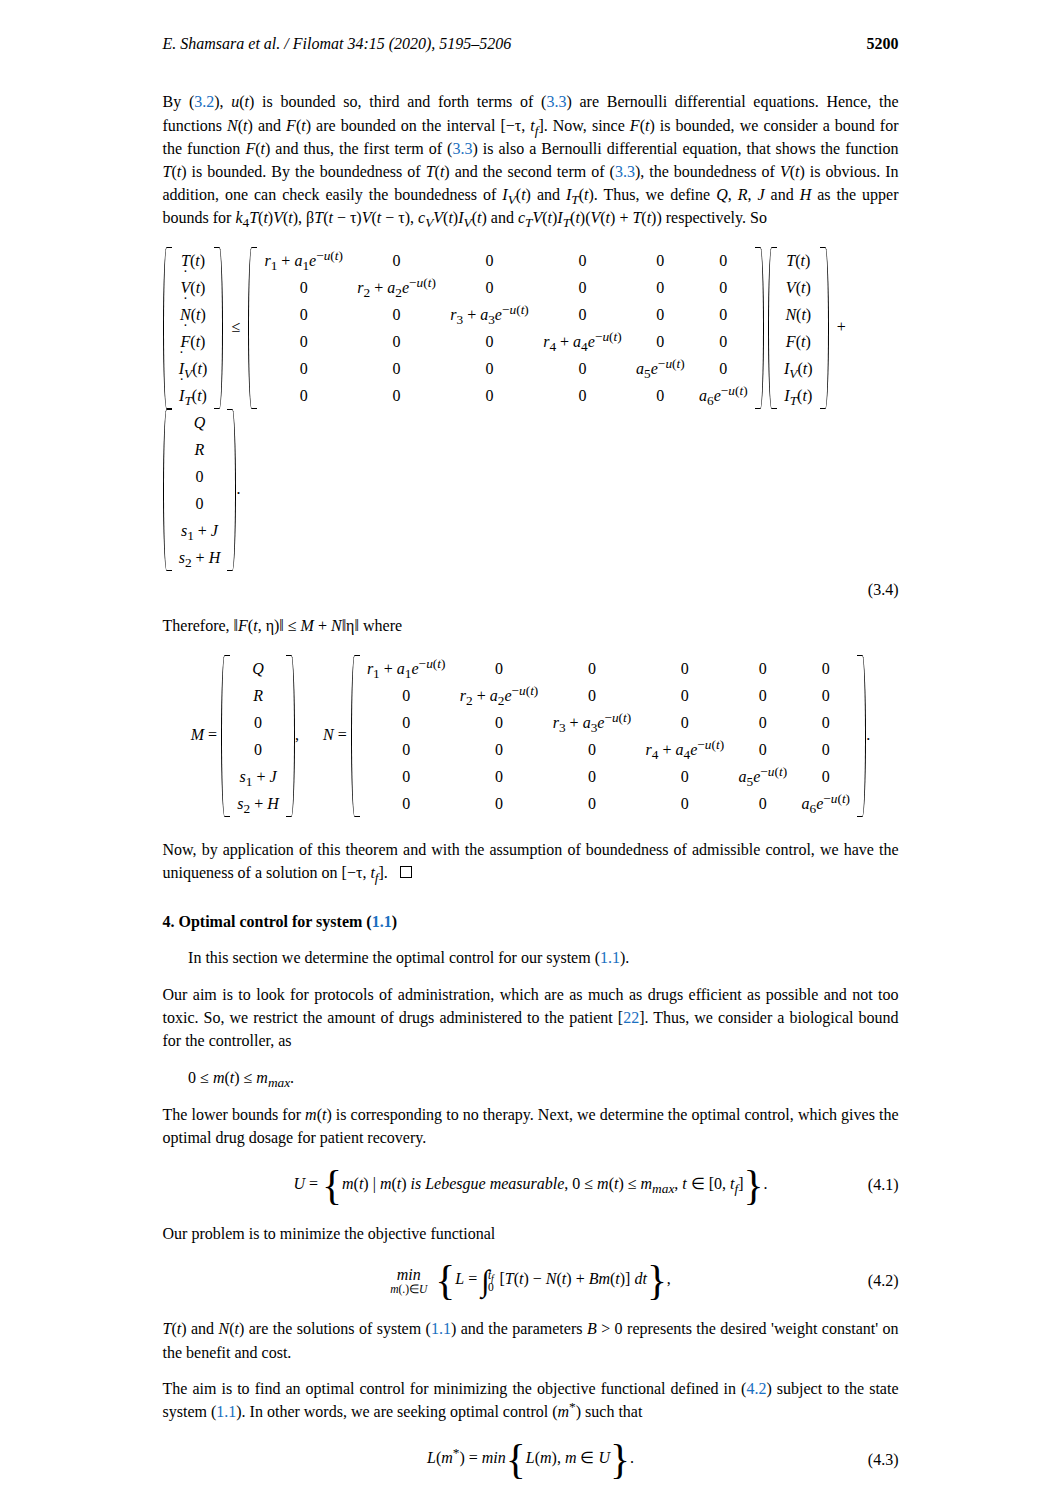E. Shamsara et al. / Filomat 34:15 (2020), 5195–5206 5200
By (3.2), u(t) is bounded so, third and forth terms of (3.3) are Bernoulli differential equations. Hence, the functions N(t) and F(t) are bounded on the interval [−τ, tf]. Now, since F(t) is bounded, we consider a bound for the function F(t) and thus, the first term of (3.3) is also a Bernoulli differential equation, that shows the function T(t) is bounded. By the boundedness of T(t) and the second term of (3.3), the boundedness of V(t) is obvious. In addition, one can check easily the boundedness of IV(t) and IT(t). Thus, we define Q, R, J and H as the upper bounds for k4T(t)V(t), βT(t − τ)V(t − τ), cV V(t)IV(t) and cT V(t)IT(t)(V(t) + T(t)) respectively. So
| T ( t ) |
| V ( t ) |
| N ( t ) |
| F ( t ) |
| I V ( t ) |
| I T ( t ) |
≤
| r 1 + a 1 e − u ( t ) | 0 | 0 | 0 | 0 | 0 |
| 0 | r 2 + a 2 e − u ( t ) | 0 | 0 | 0 | 0 |
| 0 | 0 | r 3 + a 3 e − u ( t ) | 0 | 0 | 0 |
| 0 | 0 | 0 | r 4 + a 4 e − u ( t ) | 0 | 0 |
| 0 | 0 | 0 | 0 | a 5 e − u ( t ) | 0 |
| 0 | 0 | 0 | 0 | 0 | a 6 e − u ( t ) |
| T ( t ) |
| V ( t ) |
| N ( t ) |
| F ( t ) |
| I V ( t ) |
| I T ( t ) |
+
| Q |
| R |
| 0 |
| 0 |
| s 1 + J |
| s 2 + H |
.
(3.4)
Therefore, ‖F(t, η)‖ ≤ M + N‖η‖ where
M =
| Q |
| R |
| 0 |
| 0 |
| s 1 + J |
| s 2 + H |
, N =
| r 1 + a 1 e − u ( t ) | 0 | 0 | 0 | 0 | 0 |
| 0 | r 2 + a 2 e − u ( t ) | 0 | 0 | 0 | 0 |
| 0 | 0 | r 3 + a 3 e − u ( t ) | 0 | 0 | 0 |
| 0 | 0 | 0 | r 4 + a 4 e − u ( t ) | 0 | 0 |
| 0 | 0 | 0 | 0 | a 5 e − u ( t ) | 0 |
| 0 | 0 | 0 | 0 | 0 | a 6 e − u ( t ) |
.
Now, by application of this theorem and with the assumption of boundedness of admissible control, we have the uniqueness of a solution on [−τ, tf].
4. Optimal control for system (1.1)
In this section we determine the optimal control for our system (1.1).
Our aim is to look for protocols of administration, which are as much as drugs efficient as possible and not too toxic. So, we restrict the amount of drugs administered to the patient [22]. Thus, we consider a biological bound for the controller, as
0 ≤ m(t) ≤ mmax.
The lower bounds for m(t) is corresponding to no therapy. Next, we determine the optimal control, which gives the optimal drug dosage for patient recovery.
U = {m(t) | m(t) is Lebesgue measurable, 0 ≤ m(t) ≤ mmax, t ∈ [0, tf]}.
(4.1)
Our problem is to minimize the objective functional
min m(.)∈U {L = ∫tf 0 [T(t) − N(t) + Bm(t)] dt},
(4.2)
T(t) and N(t) are the solutions of system (1.1) and the parameters B > 0 represents the desired 'weight constant' on the benefit and cost.
The aim is to find an optimal control for minimizing the objective functional defined in (4.2) subject to the state system (1.1). In other words, we are seeking optimal control (m*) such that
L(m*) = min{L(m), m ∈ U}.
(4.3)